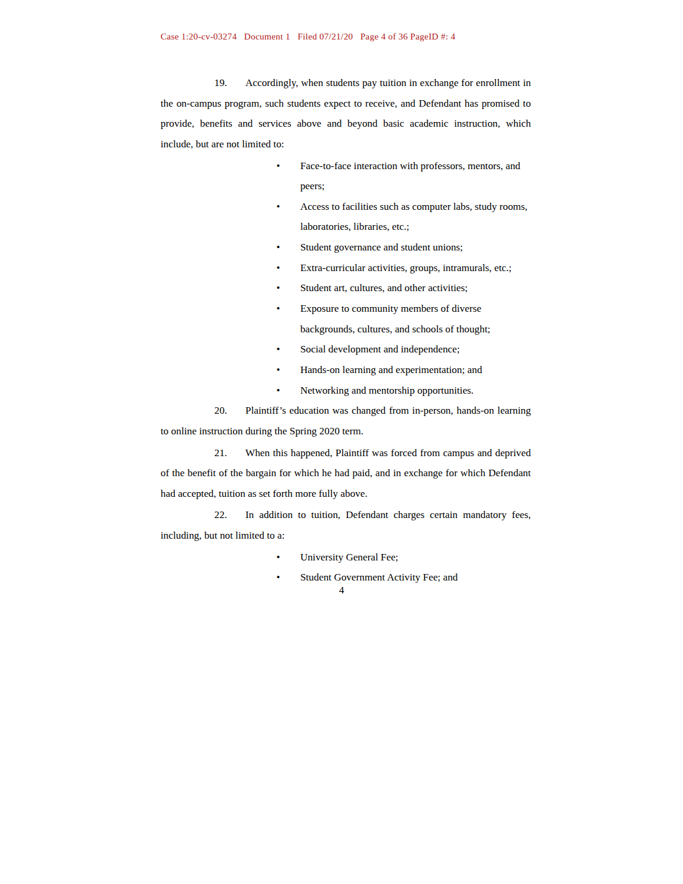Case 1:20-cv-03274 Document 1 Filed 07/21/20 Page 4 of 36 PageID #: 4
19. Accordingly, when students pay tuition in exchange for enrollment in the on-campus program, such students expect to receive, and Defendant has promised to provide, benefits and services above and beyond basic academic instruction, which include, but are not limited to:
Face-to-face interaction with professors, mentors, and peers;
Access to facilities such as computer labs, study rooms, laboratories, libraries, etc.;
Student governance and student unions;
Extra-curricular activities, groups, intramurals, etc.;
Student art, cultures, and other activities;
Exposure to community members of diverse backgrounds, cultures, and schools of thought;
Social development and independence;
Hands-on learning and experimentation; and
Networking and mentorship opportunities.
20. Plaintiff’s education was changed from in-person, hands-on learning to online instruction during the Spring 2020 term.
21. When this happened, Plaintiff was forced from campus and deprived of the benefit of the bargain for which he had paid, and in exchange for which Defendant had accepted, tuition as set forth more fully above.
22. In addition to tuition, Defendant charges certain mandatory fees, including, but not limited to a:
University General Fee;
Student Government Activity Fee; and
4